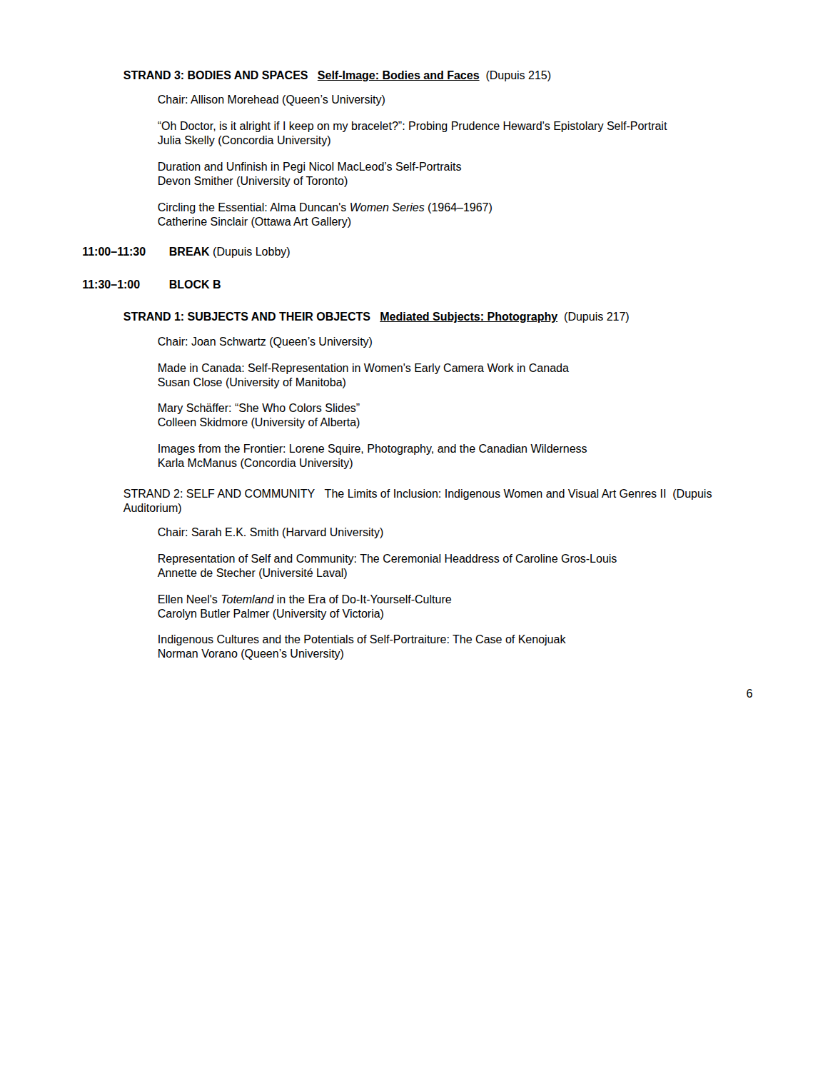STRAND 3: BODIES AND SPACES Self-Image: Bodies and Faces (Dupuis 215)
Chair: Allison Morehead (Queen’s University)
“Oh Doctor, is it alright if I keep on my bracelet?”: Probing Prudence Heward's Epistolary Self-Portrait
Julia Skelly (Concordia University)
Duration and Unfinish in Pegi Nicol MacLeod’s Self-Portraits
Devon Smither (University of Toronto)
Circling the Essential: Alma Duncan's Women Series (1964–1967)
Catherine Sinclair (Ottawa Art Gallery)
11:00–11:30
BREAK (Dupuis Lobby)
11:30–1:00
BLOCK B
STRAND 1: SUBJECTS AND THEIR OBJECTS Mediated Subjects: Photography (Dupuis 217)
Chair: Joan Schwartz (Queen’s University)
Made in Canada: Self-Representation in Women's Early Camera Work in Canada
Susan Close (University of Manitoba)
Mary Schäffer: “She Who Colors Slides”
Colleen Skidmore (University of Alberta)
Images from the Frontier: Lorene Squire, Photography, and the Canadian Wilderness
Karla McManus (Concordia University)
STRAND 2: SELF AND COMMUNITY The Limits of Inclusion: Indigenous Women and Visual Art Genres II (Dupuis Auditorium)
Chair: Sarah E.K. Smith (Harvard University)
Representation of Self and Community: The Ceremonial Headdress of Caroline Gros-Louis
Annette de Stecher (Université Laval)
Ellen Neel's Totemland in the Era of Do-It-Yourself-Culture
Carolyn Butler Palmer (University of Victoria)
Indigenous Cultures and the Potentials of Self-Portraiture: The Case of Kenojuak
Norman Vorano (Queen’s University)
6